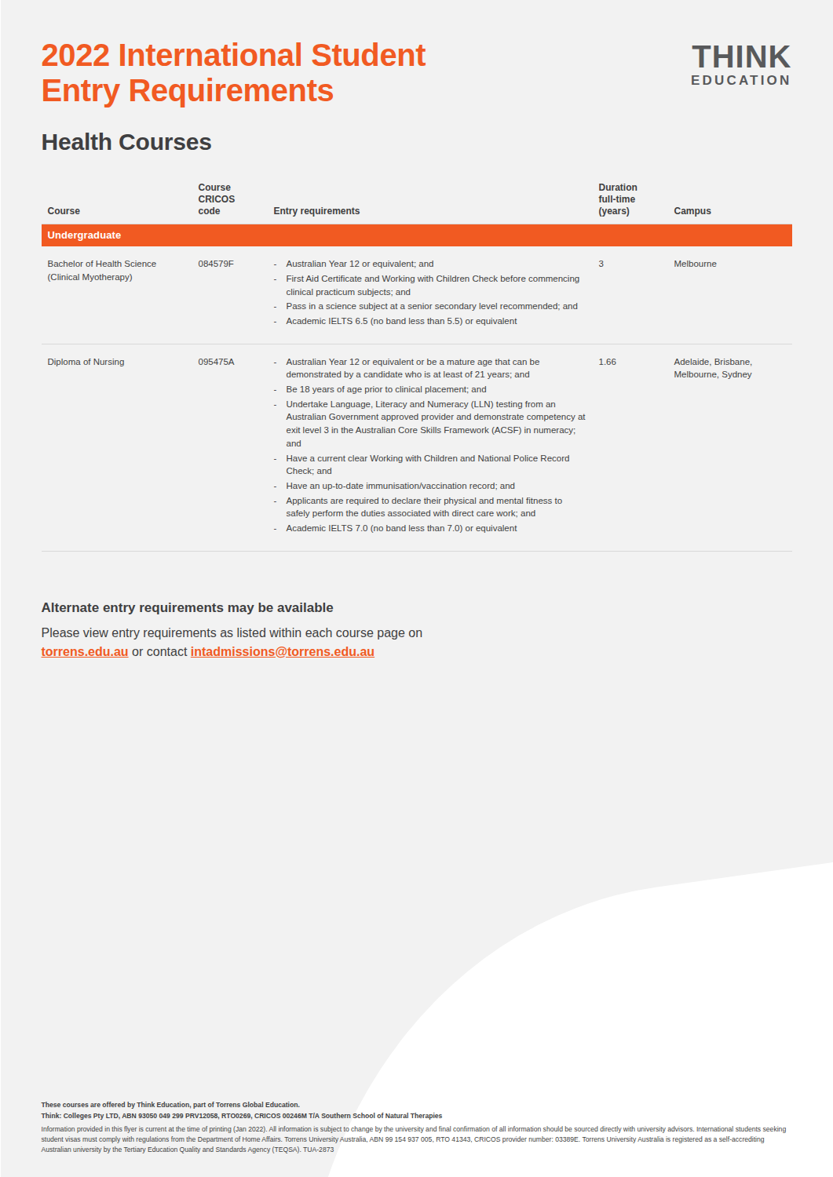2022 International Student
Entry Requirements
THINK EDUCATION
Health Courses
| Course | Course CRICOS code | Entry requirements | Duration full-time (years) | Campus |
| --- | --- | --- | --- | --- |
| Undergraduate |
| Bachelor of Health Science (Clinical Myotherapy) | 084579F | Australian Year 12 or equivalent; and First Aid Certificate and Working with Children Check before commencing clinical practicum subjects; and Pass in a science subject at a senior secondary level recommended; and Academic IELTS 6.5 (no band less than 5.5) or equivalent | 3 | Melbourne |
| Diploma of Nursing | 095475A | Australian Year 12 or equivalent or be a mature age that can be demonstrated by a candidate who is at least of 21 years; and Be 18 years of age prior to clinical placement; and Undertake Language, Literacy and Numeracy (LLN) testing from an Australian Government approved provider and demonstrate competency at exit level 3 in the Australian Core Skills Framework (ACSF) in numeracy; and Have a current clear Working with Children and National Police Record Check; and Have an up-to-date immunisation/vaccination record; and Applicants are required to declare their physical and mental fitness to safely perform the duties associated with direct care work; and Academic IELTS 7.0 (no band less than 7.0) or equivalent | 1.66 | Adelaide, Brisbane, Melbourne, Sydney |
Alternate entry requirements may be available
Please view entry requirements as listed within each course page on
torrens.edu.au or contact intadmissions@torrens.edu.au
These courses are offered by Think Education, part of Torrens Global Education.
Think: Colleges Pty LTD, ABN 93050 049 299 PRV12058, RTO0269, CRICOS 00246M T/A Southern School of Natural Therapies
Information provided in this flyer is current at the time of printing (Jan 2022). All information is subject to change by the university and final confirmation of all information should be sourced directly with university advisors. International students seeking student visas must comply with regulations from the Department of Home Affairs. Torrens University Australia, ABN 99 154 937 005, RTO 41343, CRICOS provider number: 03389E. Torrens University Australia is registered as a self-accrediting Australian university by the Tertiary Education Quality and Standards Agency (TEQSA). TUA-2873